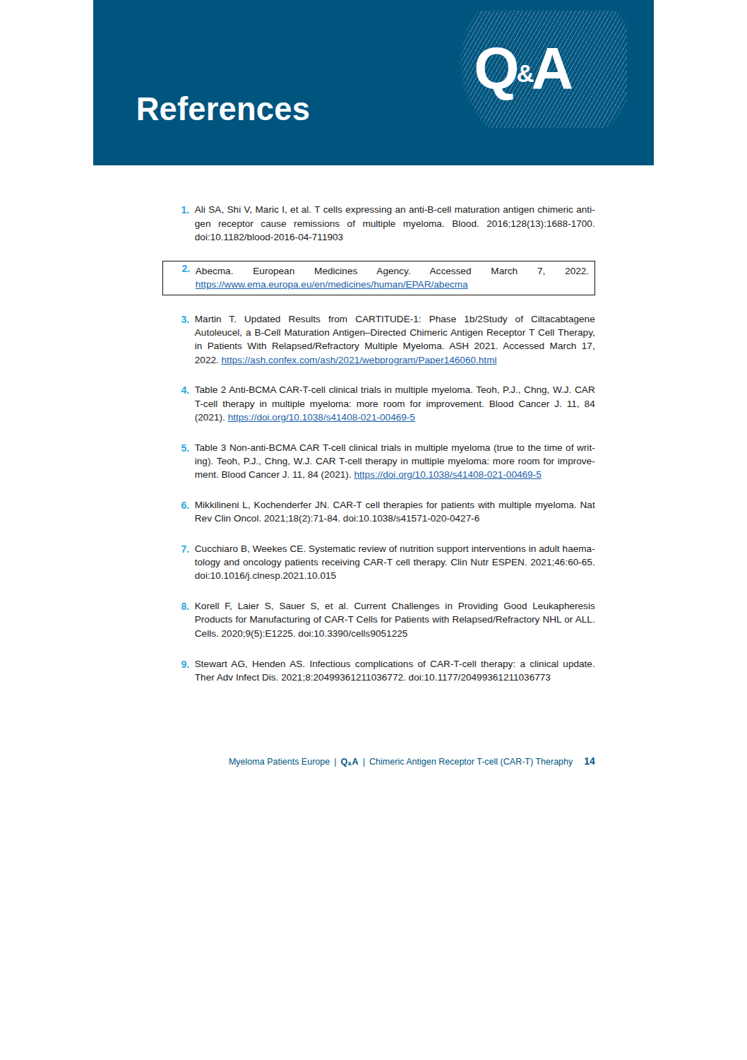Q&A
References
Ali SA, Shi V, Maric I, et al. T cells expressing an anti-B-cell maturation antigen chimeric antigen receptor cause remissions of multiple myeloma. Blood. 2016;128(13):1688-1700. doi:10.1182/blood-2016-04-711903
Abecma. European Medicines Agency. Accessed March 7, 2022. https://www.ema.europa.eu/en/medicines/human/EPAR/abecma
Martin T. Updated Results from CARTITUDE-1: Phase 1b/2Study of Ciltacabtagene Autoleucel, a B-Cell Maturation Antigen–Directed Chimeric Antigen Receptor T Cell Therapy, in Patients With Relapsed/Refractory Multiple Myeloma. ASH 2021. Accessed March 17, 2022. https://ash.confex.com/ash/2021/webprogram/Paper146060.html
Table 2 Anti-BCMA CAR-T-cell clinical trials in multiple myeloma. Teoh, P.J., Chng, W.J. CAR T-cell therapy in multiple myeloma: more room for improvement. Blood Cancer J. 11, 84 (2021). https://doi.org/10.1038/s41408-021-00469-5
Table 3 Non-anti-BCMA CAR T-cell clinical trials in multiple myeloma (true to the time of writing). Teoh, P.J., Chng, W.J. CAR T-cell therapy in multiple myeloma: more room for improvement. Blood Cancer J. 11, 84 (2021). https://doi.org/10.1038/s41408-021-00469-5
Mikkilineni L, Kochenderfer JN. CAR-T cell therapies for patients with multiple myeloma. Nat Rev Clin Oncol. 2021;18(2):71-84. doi:10.1038/s41571-020-0427-6
Cucchiaro B, Weekes CE. Systematic review of nutrition support interventions in adult haematology and oncology patients receiving CAR-T cell therapy. Clin Nutr ESPEN. 2021;46:60-65. doi:10.1016/j.clnesp.2021.10.015
Korell F, Laier S, Sauer S, et al. Current Challenges in Providing Good Leukapheresis Products for Manufacturing of CAR-T Cells for Patients with Relapsed/Refractory NHL or ALL. Cells. 2020;9(5):E1225. doi:10.3390/cells9051225
Stewart AG, Henden AS. Infectious complications of CAR-T-cell therapy: a clinical update. Ther Adv Infect Dis. 2021;8:20499361211036772. doi:10.1177/20499361211036773
Myeloma Patients Europe | Q&A | Chimeric Antigen Receptor T-cell (CAR-T) Theraphy 14